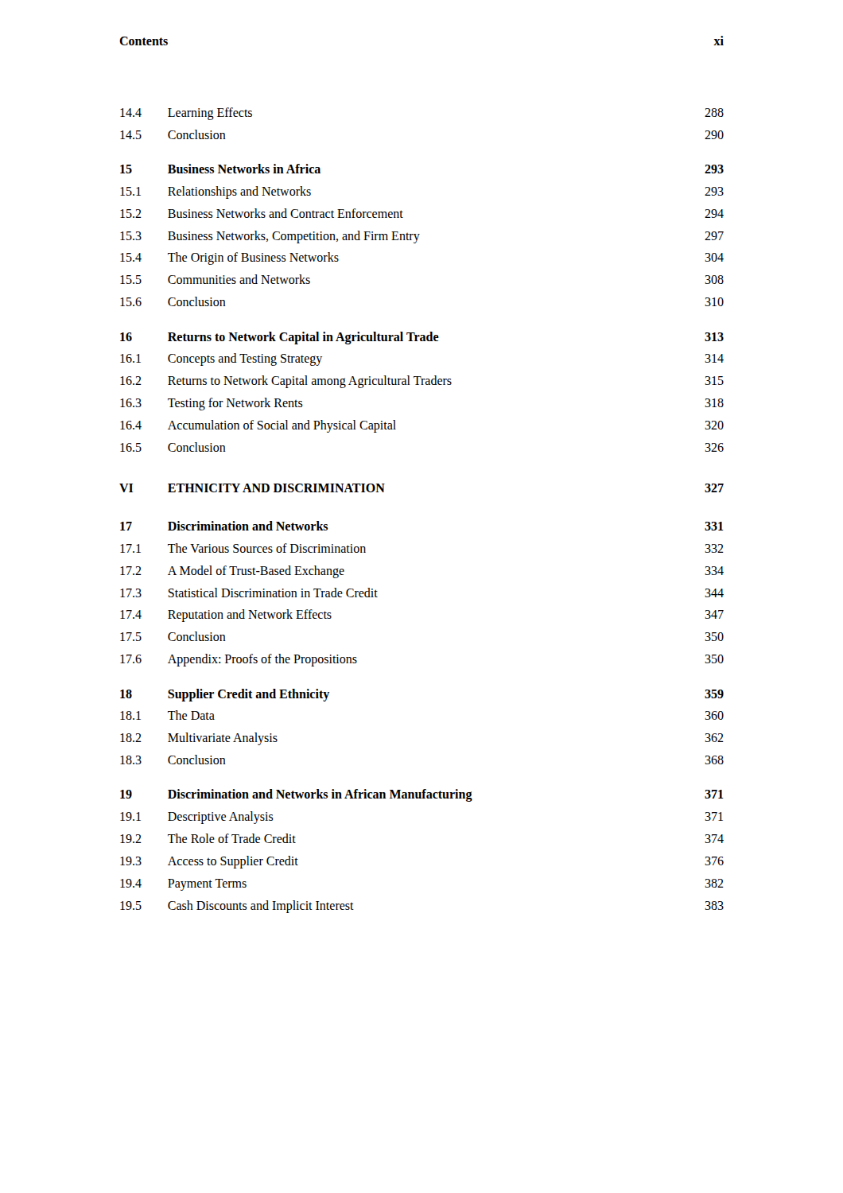Contents xi
| 14.4 | Learning Effects | 288 |
| 14.5 | Conclusion | 290 |
| 15 | Business Networks in Africa | 293 |
| 15.1 | Relationships and Networks | 293 |
| 15.2 | Business Networks and Contract Enforcement | 294 |
| 15.3 | Business Networks, Competition, and Firm Entry | 297 |
| 15.4 | The Origin of Business Networks | 304 |
| 15.5 | Communities and Networks | 308 |
| 15.6 | Conclusion | 310 |
| 16 | Returns to Network Capital in Agricultural Trade | 313 |
| 16.1 | Concepts and Testing Strategy | 314 |
| 16.2 | Returns to Network Capital among Agricultural Traders | 315 |
| 16.3 | Testing for Network Rents | 318 |
| 16.4 | Accumulation of Social and Physical Capital | 320 |
| 16.5 | Conclusion | 326 |
| VI | ETHNICITY AND DISCRIMINATION | 327 |
| 17 | Discrimination and Networks | 331 |
| 17.1 | The Various Sources of Discrimination | 332 |
| 17.2 | A Model of Trust-Based Exchange | 334 |
| 17.3 | Statistical Discrimination in Trade Credit | 344 |
| 17.4 | Reputation and Network Effects | 347 |
| 17.5 | Conclusion | 350 |
| 17.6 | Appendix: Proofs of the Propositions | 350 |
| 18 | Supplier Credit and Ethnicity | 359 |
| 18.1 | The Data | 360 |
| 18.2 | Multivariate Analysis | 362 |
| 18.3 | Conclusion | 368 |
| 19 | Discrimination and Networks in African Manufacturing | 371 |
| 19.1 | Descriptive Analysis | 371 |
| 19.2 | The Role of Trade Credit | 374 |
| 19.3 | Access to Supplier Credit | 376 |
| 19.4 | Payment Terms | 382 |
| 19.5 | Cash Discounts and Implicit Interest | 383 |